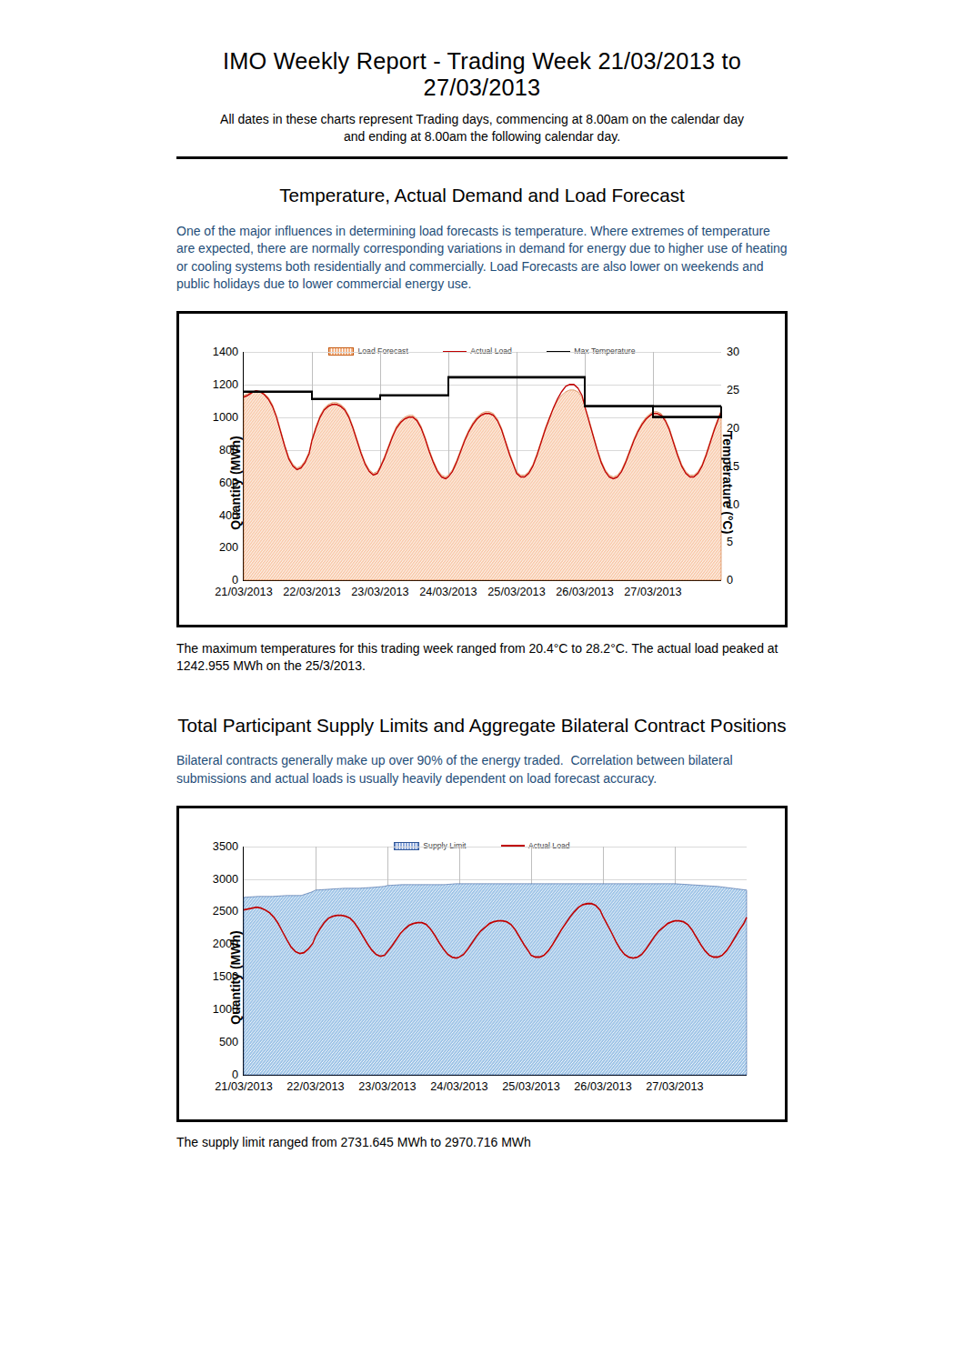IMO Weekly Report - Trading Week 21/03/2013 to 27/03/2013
All dates in these charts represent Trading days, commencing at 8.00am on the calendar day and ending at 8.00am the following calendar day.
Temperature, Actual Demand and Load Forecast
One of the major influences in determining load forecasts is temperature. Where extremes of temperature are expected, there are normally corresponding variations in demand for energy due to higher use of heating or cooling systems both residentially and commercially. Load Forecasts are also lower on weekends and public holidays due to lower commercial energy use.
Quantity (MWh)
Temperature (°C)
0
200
400
600
800
1000
1200
1400
0
5
10
15
20
25
30
21/03/2013
22/03/2013
23/03/2013
24/03/2013
25/03/2013
26/03/2013
27/03/2013
Load Forecast Actual Load Max Temperature
The maximum temperatures for this trading week ranged from 20.4°C to 28.2°C. The actual load peaked at
1242.955 MWh on the 25/3/2013.
Total Participant Supply Limits and Aggregate Bilateral Contract Positions
Bilateral contracts generally make up over 90% of the energy traded. Correlation between bilateral submissions and actual loads is usually heavily dependent on load forecast accuracy.
Quantity (MWh)
0
500
1000
1500
2000
2500
3000
3500
21/03/2013
22/03/2013
23/03/2013
24/03/2013
25/03/2013
26/03/2013
27/03/2013
Supply Limit Actual Load
The supply limit ranged from 2731.645 MWh to 2970.716 MWh